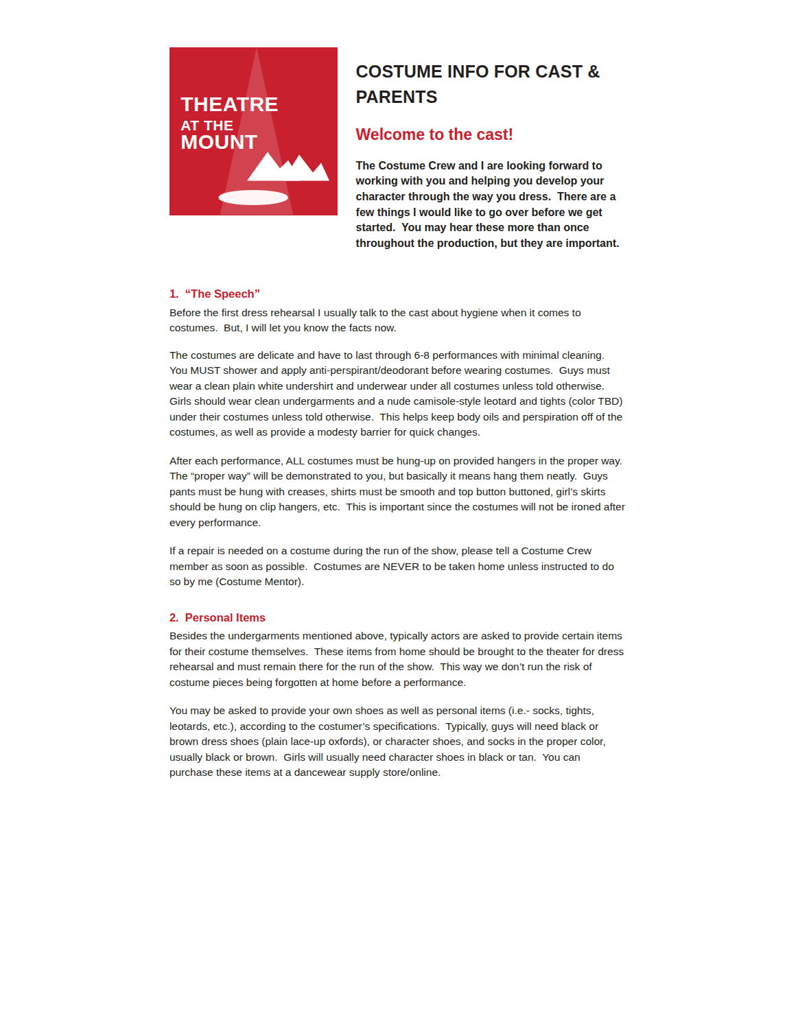THEATRE
AT THE
MOUNT
COSTUME INFO FOR CAST & PARENTS
Welcome to the cast!
The Costume Crew and I are looking forward to working with you and helping you develop your character through the way you dress. There are a few things I would like to go over before we get started. You may hear these more than once throughout the production, but they are important.
1. “The Speech”
Before the first dress rehearsal I usually talk to the cast about hygiene when it comes to costumes. But, I will let you know the facts now.
The costumes are delicate and have to last through 6-8 performances with minimal cleaning. You MUST shower and apply anti-perspirant/deodorant before wearing costumes. Guys must wear a clean plain white undershirt and underwear under all costumes unless told otherwise. Girls should wear clean undergarments and a nude camisole-style leotard and tights (color TBD) under their costumes unless told otherwise. This helps keep body oils and perspiration off of the costumes, as well as provide a modesty barrier for quick changes.
After each performance, ALL costumes must be hung-up on provided hangers in the proper way. The “proper way” will be demonstrated to you, but basically it means hang them neatly. Guys pants must be hung with creases, shirts must be smooth and top button buttoned, girl’s skirts should be hung on clip hangers, etc. This is important since the costumes will not be ironed after every performance.
If a repair is needed on a costume during the run of the show, please tell a Costume Crew member as soon as possible. Costumes are NEVER to be taken home unless instructed to do so by me (Costume Mentor).
2. Personal Items
Besides the undergarments mentioned above, typically actors are asked to provide certain items for their costume themselves. These items from home should be brought to the theater for dress rehearsal and must remain there for the run of the show. This way we don’t run the risk of costume pieces being forgotten at home before a performance.
You may be asked to provide your own shoes as well as personal items (i.e.- socks, tights, leotards, etc.), according to the costumer’s specifications. Typically, guys will need black or brown dress shoes (plain lace-up oxfords), or character shoes, and socks in the proper color, usually black or brown. Girls will usually need character shoes in black or tan. You can purchase these items at a dancewear supply store/online.